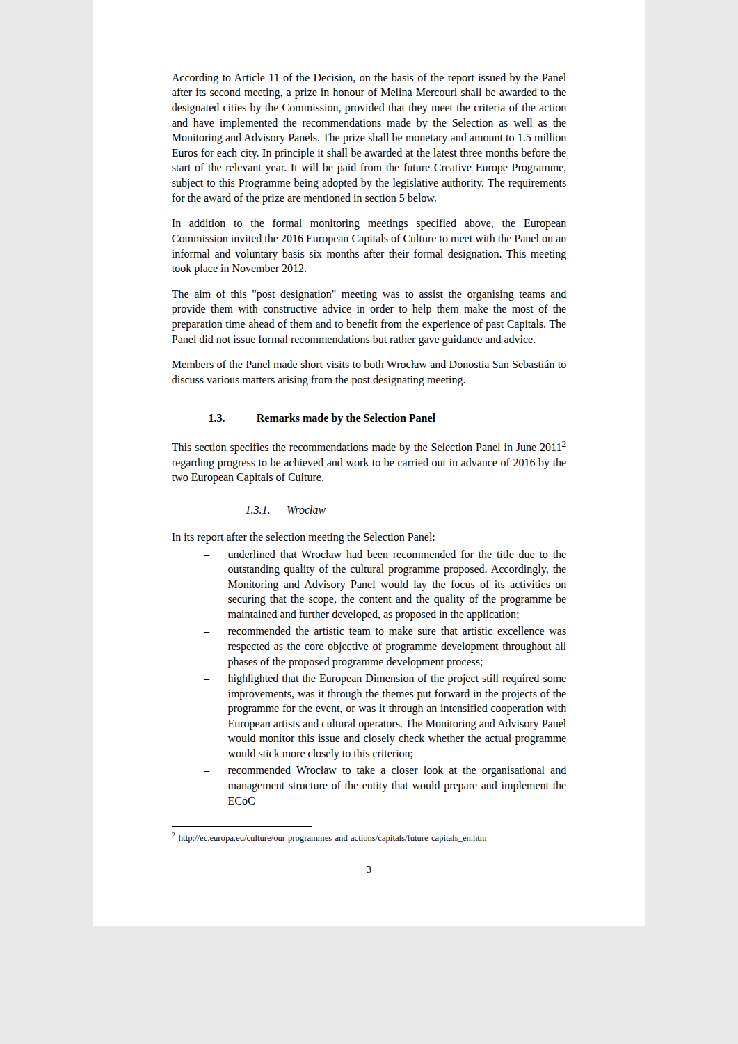According to Article 11 of the Decision, on the basis of the report issued by the Panel after its second meeting, a prize in honour of Melina Mercouri shall be awarded to the designated cities by the Commission, provided that they meet the criteria of the action and have implemented the recommendations made by the Selection as well as the Monitoring and Advisory Panels. The prize shall be monetary and amount to 1.5 million Euros for each city. In principle it shall be awarded at the latest three months before the start of the relevant year. It will be paid from the future Creative Europe Programme, subject to this Programme being adopted by the legislative authority. The requirements for the award of the prize are mentioned in section 5 below.
In addition to the formal monitoring meetings specified above, the European Commission invited the 2016 European Capitals of Culture to meet with the Panel on an informal and voluntary basis six months after their formal designation. This meeting took place in November 2012.
The aim of this "post designation" meeting was to assist the organising teams and provide them with constructive advice in order to help them make the most of the preparation time ahead of them and to benefit from the experience of past Capitals. The Panel did not issue formal recommendations but rather gave guidance and advice.
Members of the Panel made short visits to both Wrocław and Donostia San Sebastián to discuss various matters arising from the post designating meeting.
1.3. Remarks made by the Selection Panel
This section specifies the recommendations made by the Selection Panel in June 20112 regarding progress to be achieved and work to be carried out in advance of 2016 by the two European Capitals of Culture.
1.3.1. Wrocław
In its report after the selection meeting the Selection Panel:
underlined that Wrocław had been recommended for the title due to the outstanding quality of the cultural programme proposed. Accordingly, the Monitoring and Advisory Panel would lay the focus of its activities on securing that the scope, the content and the quality of the programme be maintained and further developed, as proposed in the application;
recommended the artistic team to make sure that artistic excellence was respected as the core objective of programme development throughout all phases of the proposed programme development process;
highlighted that the European Dimension of the project still required some improvements, was it through the themes put forward in the projects of the programme for the event, or was it through an intensified cooperation with European artists and cultural operators. The Monitoring and Advisory Panel would monitor this issue and closely check whether the actual programme would stick more closely to this criterion;
recommended Wrocław to take a closer look at the organisational and management structure of the entity that would prepare and implement the ECoC
2 http://ec.europa.eu/culture/our-programmes-and-actions/capitals/future-capitals_en.htm
3